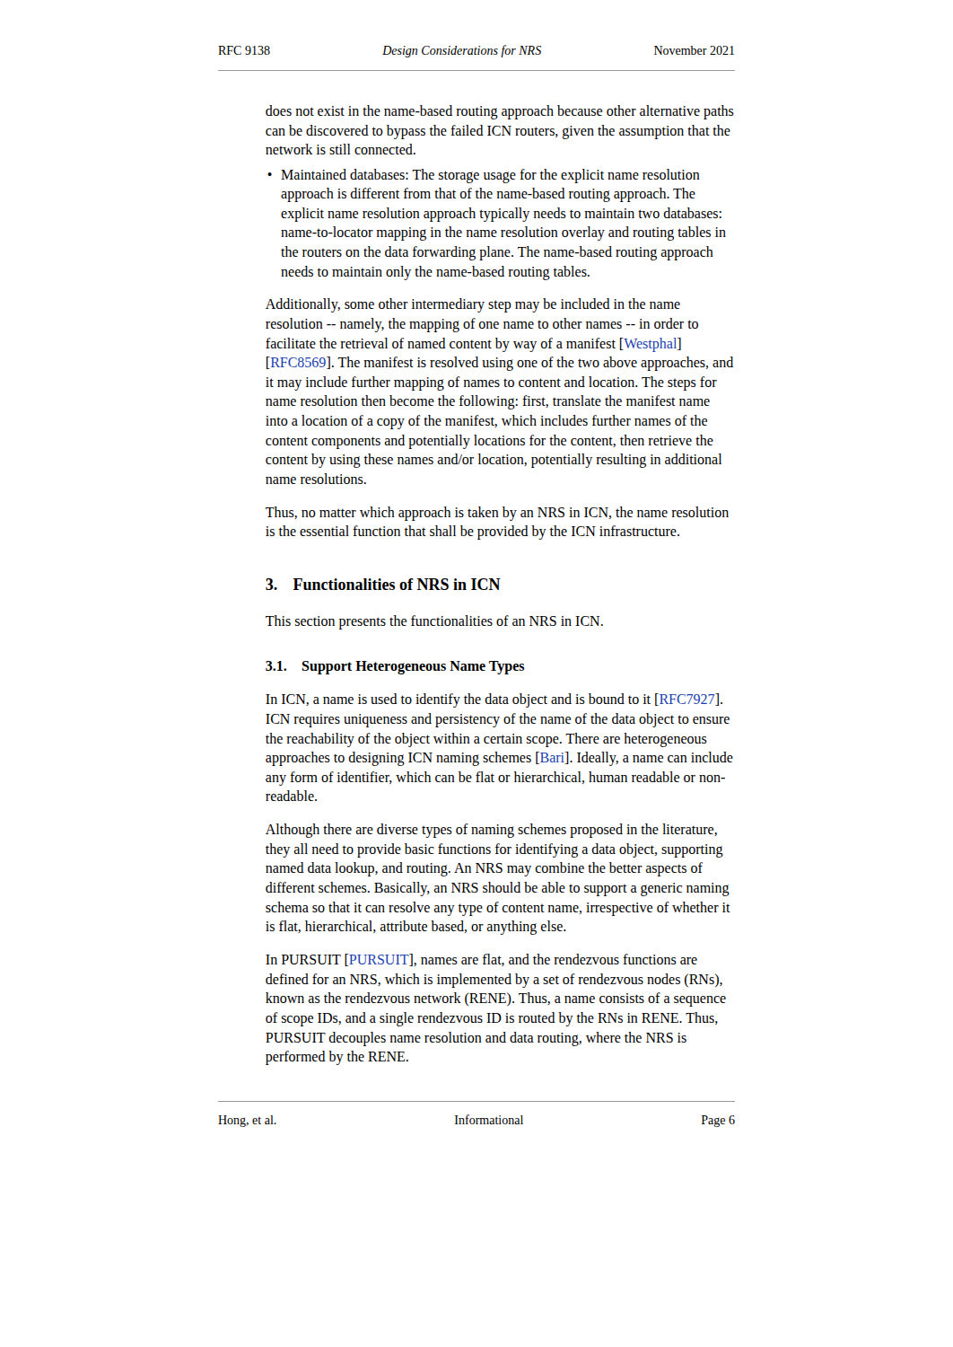RFC 9138
Design Considerations for NRS
November 2021
does not exist in the name-based routing approach because other alternative paths can be discovered to bypass the failed ICN routers, given the assumption that the network is still connected.
Maintained databases: The storage usage for the explicit name resolution approach is different from that of the name-based routing approach. The explicit name resolution approach typically needs to maintain two databases: name-to-locator mapping in the name resolution overlay and routing tables in the routers on the data forwarding plane. The name-based routing approach needs to maintain only the name-based routing tables.
Additionally, some other intermediary step may be included in the name resolution -- namely, the mapping of one name to other names -- in order to facilitate the retrieval of named content by way of a manifest [Westphal] [RFC8569]. The manifest is resolved using one of the two above approaches, and it may include further mapping of names to content and location. The steps for name resolution then become the following: first, translate the manifest name into a location of a copy of the manifest, which includes further names of the content components and potentially locations for the content, then retrieve the content by using these names and/or location, potentially resulting in additional name resolutions.
Thus, no matter which approach is taken by an NRS in ICN, the name resolution is the essential function that shall be provided by the ICN infrastructure.
3. Functionalities of NRS in ICN
This section presents the functionalities of an NRS in ICN.
3.1. Support Heterogeneous Name Types
In ICN, a name is used to identify the data object and is bound to it [RFC7927]. ICN requires uniqueness and persistency of the name of the data object to ensure the reachability of the object within a certain scope. There are heterogeneous approaches to designing ICN naming schemes [Bari]. Ideally, a name can include any form of identifier, which can be flat or hierarchical, human readable or non-readable.
Although there are diverse types of naming schemes proposed in the literature, they all need to provide basic functions for identifying a data object, supporting named data lookup, and routing. An NRS may combine the better aspects of different schemes. Basically, an NRS should be able to support a generic naming schema so that it can resolve any type of content name, irrespective of whether it is flat, hierarchical, attribute based, or anything else.
In PURSUIT [PURSUIT], names are flat, and the rendezvous functions are defined for an NRS, which is implemented by a set of rendezvous nodes (RNs), known as the rendezvous network (RENE). Thus, a name consists of a sequence of scope IDs, and a single rendezvous ID is routed by the RNs in RENE. Thus, PURSUIT decouples name resolution and data routing, where the NRS is performed by the RENE.
Hong, et al.
Informational
Page 6